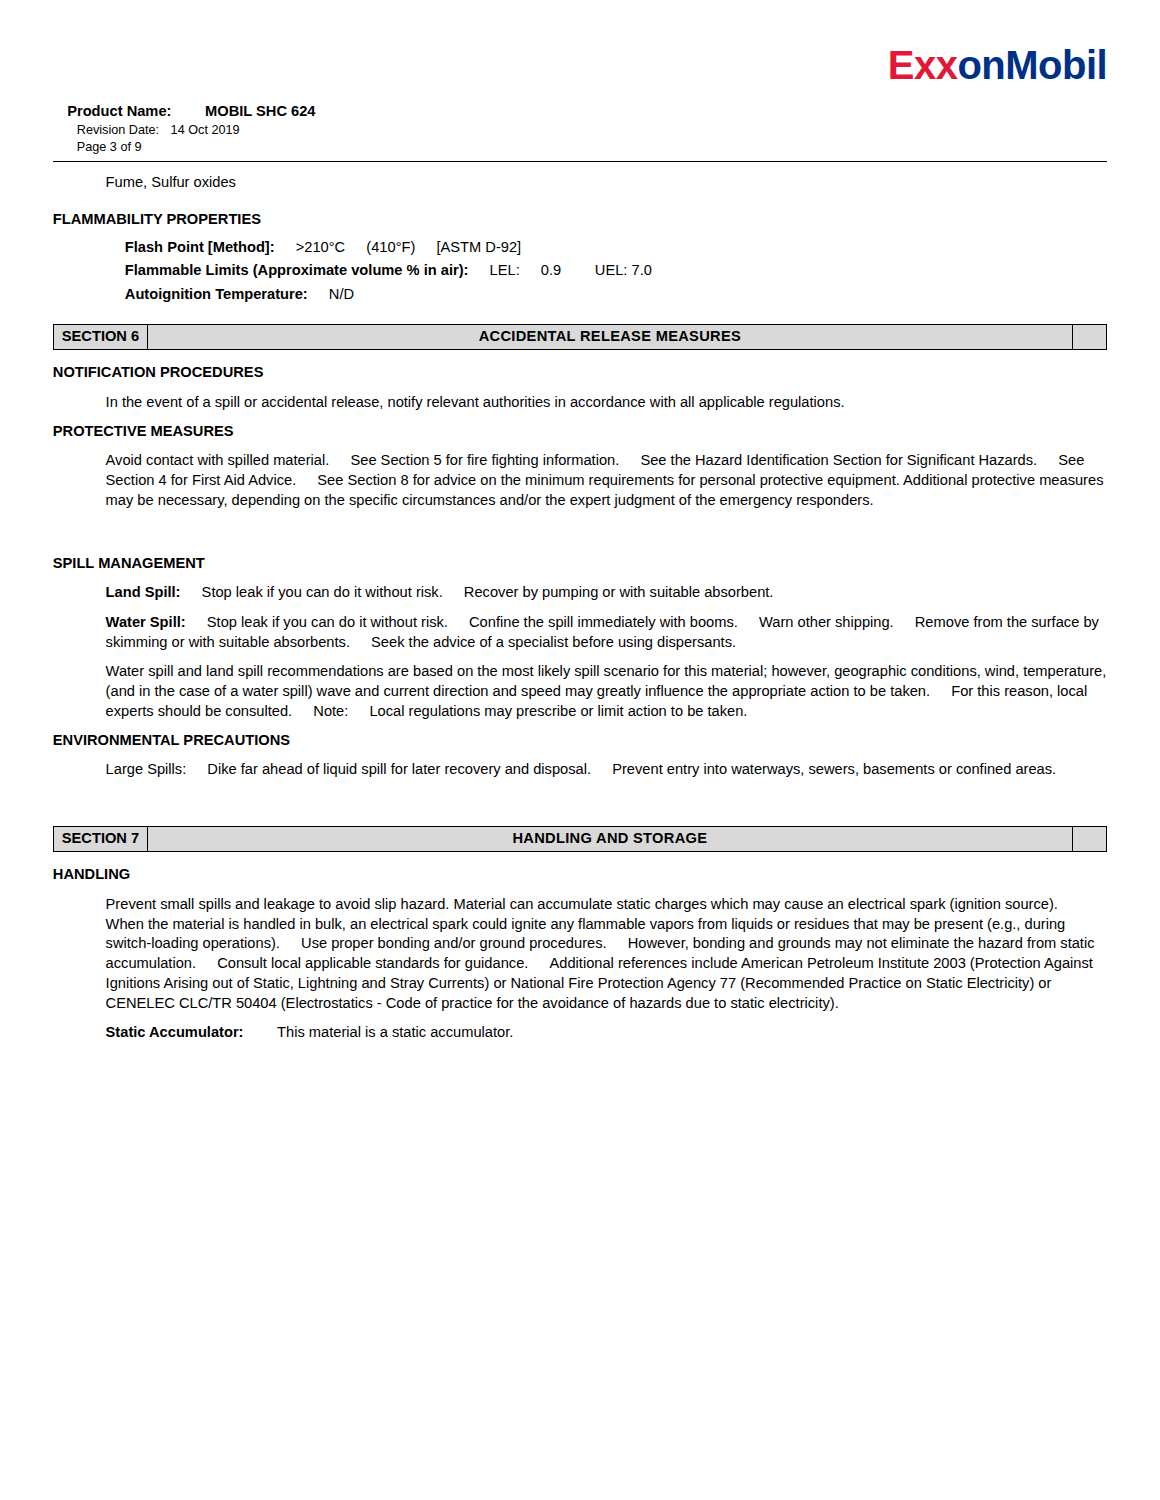Exx onMobil
Product Name: MOBIL SHC 624
Revision Date: 14 Oct 2019
Page 3 of 9
Fume, Sulfur oxides
FLAMMABILITY PROPERTIES
Flash Point [Method]: >210°C (410°F) [ASTM D-92]
Flammable Limits (Approximate volume % in air): LEL: 0.9 UEL: 7.0
Autoignition Temperature: N/D
SECTION 6
ACCIDENTAL RELEASE MEASURES
NOTIFICATION PROCEDURES
In the event of a spill or accidental release, notify relevant authorities in accordance with all applicable regulations.
PROTECTIVE MEASURES
Avoid contact with spilled material. See Section 5 for fire fighting information. See the Hazard Identification Section for Significant Hazards. See Section 4 for First Aid Advice. See Section 8 for advice on the minimum requirements for personal protective equipment. Additional protective measures may be necessary, depending on the specific circumstances and/or the expert judgment of the emergency responders.
SPILL MANAGEMENT
Land Spill: Stop leak if you can do it without risk. Recover by pumping or with suitable absorbent.
Water Spill: Stop leak if you can do it without risk. Confine the spill immediately with booms. Warn other shipping. Remove from the surface by skimming or with suitable absorbents. Seek the advice of a specialist before using dispersants.
Water spill and land spill recommendations are based on the most likely spill scenario for this material; however, geographic conditions, wind, temperature, (and in the case of a water spill) wave and current direction and speed may greatly influence the appropriate action to be taken. For this reason, local experts should be consulted. Note: Local regulations may prescribe or limit action to be taken.
ENVIRONMENTAL PRECAUTIONS
Large Spills: Dike far ahead of liquid spill for later recovery and disposal. Prevent entry into waterways, sewers, basements or confined areas.
SECTION 7
HANDLING AND STORAGE
HANDLING
Prevent small spills and leakage to avoid slip hazard. Material can accumulate static charges which may cause an electrical spark (ignition source). When the material is handled in bulk, an electrical spark could ignite any flammable vapors from liquids or residues that may be present (e.g., during switch-loading operations). Use proper bonding and/or ground procedures. However, bonding and grounds may not eliminate the hazard from static accumulation. Consult local applicable standards for guidance. Additional references include American Petroleum Institute 2003 (Protection Against Ignitions Arising out of Static, Lightning and Stray Currents) or National Fire Protection Agency 77 (Recommended Practice on Static Electricity) or CENELEC CLC/TR 50404 (Electrostatics - Code of practice for the avoidance of hazards due to static electricity).
Static Accumulator: This material is a static accumulator.